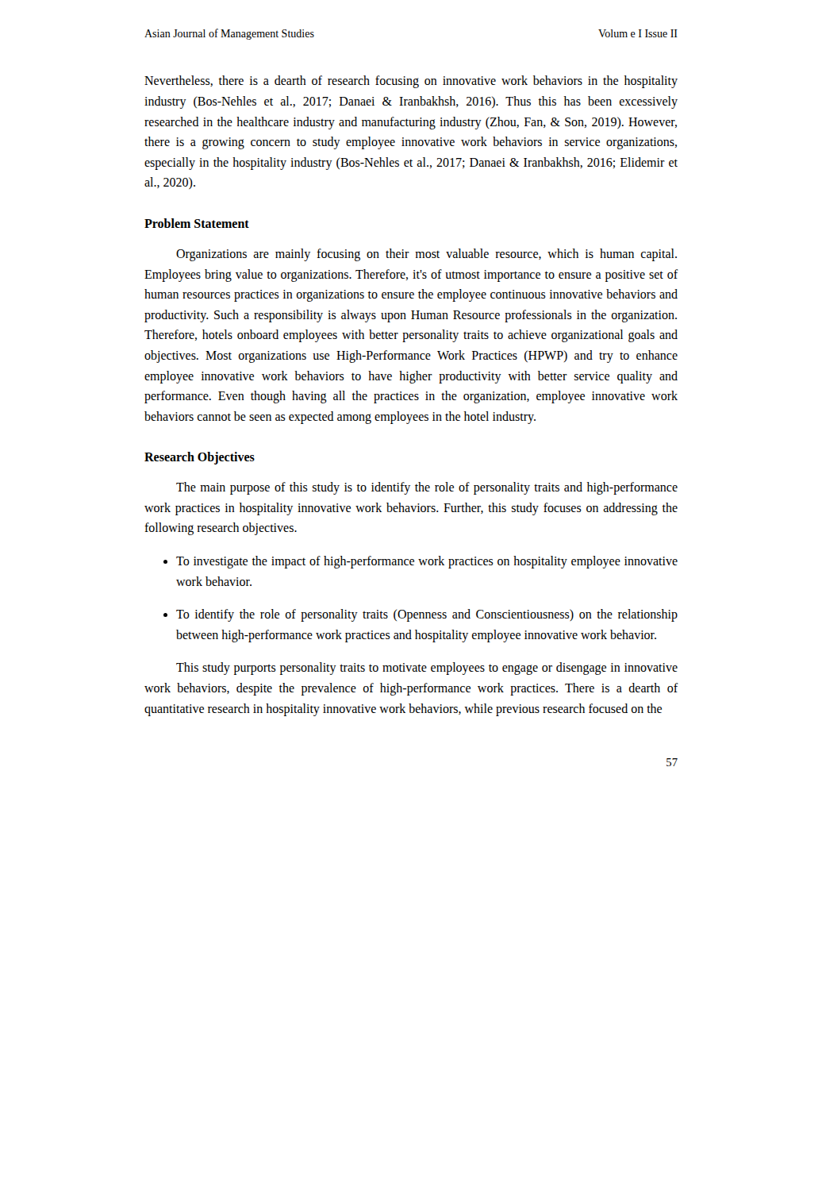Asian Journal of Management Studies Volum e I Issue II
Nevertheless, there is a dearth of research focusing on innovative work behaviors in the hospitality industry (Bos-Nehles et al., 2017; Danaei & Iranbakhsh, 2016). Thus this has been excessively researched in the healthcare industry and manufacturing industry (Zhou, Fan, & Son, 2019). However, there is a growing concern to study employee innovative work behaviors in service organizations, especially in the hospitality industry (Bos-Nehles et al., 2017; Danaei & Iranbakhsh, 2016; Elidemir et al., 2020).
Problem Statement
Organizations are mainly focusing on their most valuable resource, which is human capital. Employees bring value to organizations. Therefore, it's of utmost importance to ensure a positive set of human resources practices in organizations to ensure the employee continuous innovative behaviors and productivity. Such a responsibility is always upon Human Resource professionals in the organization. Therefore, hotels onboard employees with better personality traits to achieve organizational goals and objectives. Most organizations use High-Performance Work Practices (HPWP) and try to enhance employee innovative work behaviors to have higher productivity with better service quality and performance. Even though having all the practices in the organization, employee innovative work behaviors cannot be seen as expected among employees in the hotel industry.
Research Objectives
The main purpose of this study is to identify the role of personality traits and high-performance work practices in hospitality innovative work behaviors. Further, this study focuses on addressing the following research objectives.
To investigate the impact of high-performance work practices on hospitality employee innovative work behavior.
To identify the role of personality traits (Openness and Conscientiousness) on the relationship between high-performance work practices and hospitality employee innovative work behavior.
This study purports personality traits to motivate employees to engage or disengage in innovative work behaviors, despite the prevalence of high-performance work practices. There is a dearth of quantitative research in hospitality innovative work behaviors, while previous research focused on the
57